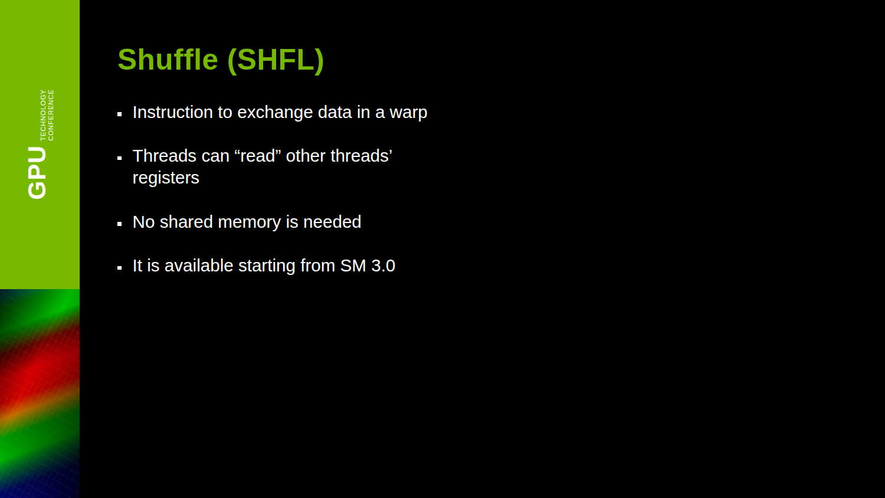GPU Technology
Conference
Shuffle (SHFL)
Instruction to exchange data in a warp
Threads can “read” other threads’ registers
No shared memory is needed
It is available starting from SM 3.0